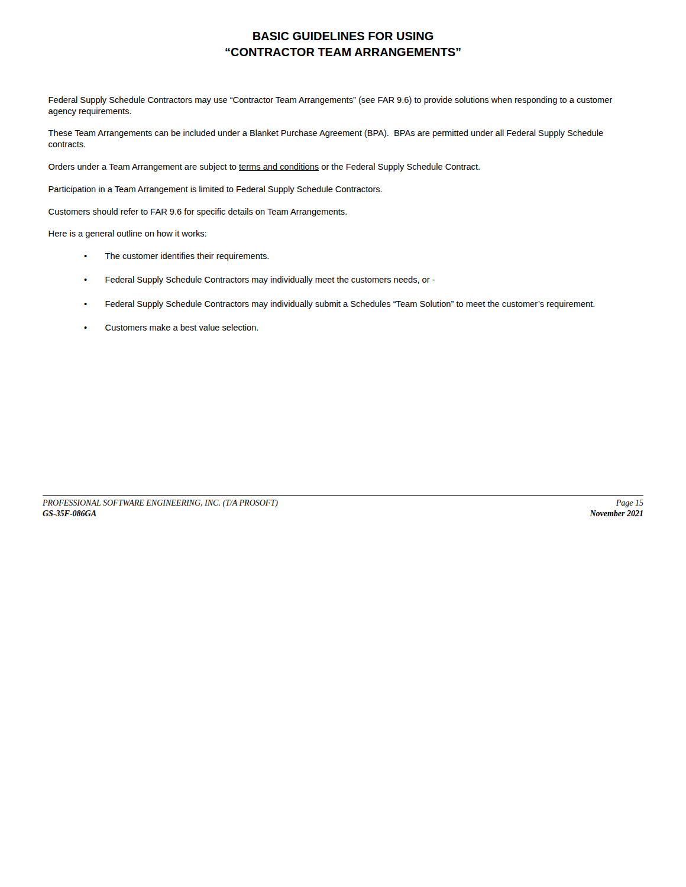BASIC GUIDELINES FOR USING
“CONTRACTOR TEAM ARRANGEMENTS”
Federal Supply Schedule Contractors may use “Contractor Team Arrangements” (see FAR 9.6) to provide solutions when responding to a customer agency requirements.
These Team Arrangements can be included under a Blanket Purchase Agreement (BPA). BPAs are permitted under all Federal Supply Schedule contracts.
Orders under a Team Arrangement are subject to terms and conditions or the Federal Supply Schedule Contract.
Participation in a Team Arrangement is limited to Federal Supply Schedule Contractors.
Customers should refer to FAR 9.6 for specific details on Team Arrangements.
Here is a general outline on how it works:
The customer identifies their requirements.
Federal Supply Schedule Contractors may individually meet the customers needs, or -
Federal Supply Schedule Contractors may individually submit a Schedules “Team Solution” to meet the customer’s requirement.
Customers make a best value selection.
PROFESSIONAL SOFTWARE ENGINEERING, INC. (T/A PROSOFT)
Page 15
GS-35F-086GA
November 2021